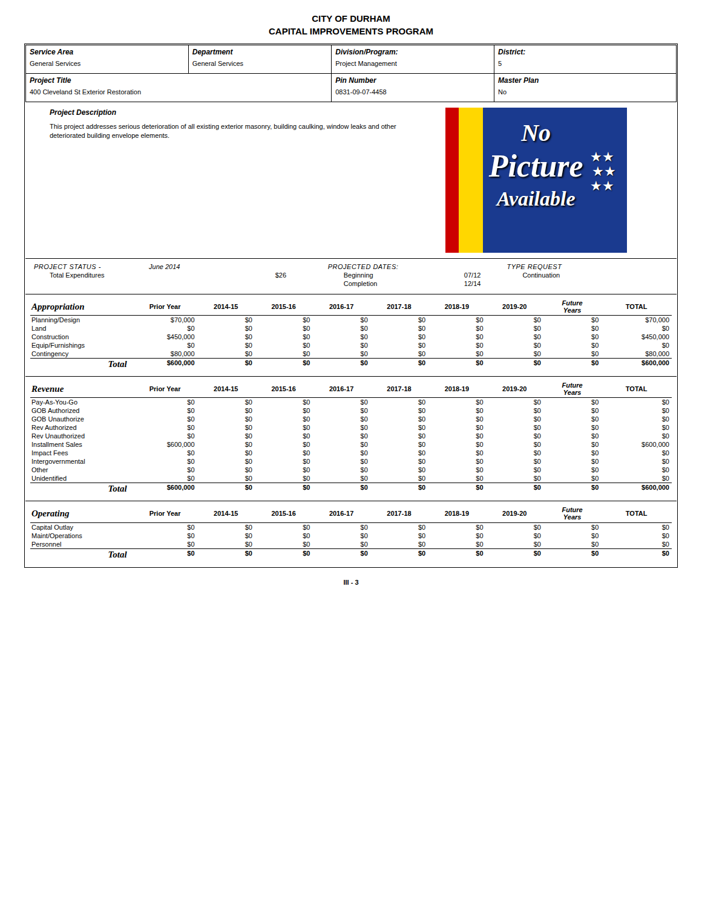CITY OF DURHAM
CAPITAL IMPROVEMENTS PROGRAM
| / Service Area General Services / Department General Services / Division/Program: Project Management / District: 5 / / Project Title 400 Cleveland St Exterior Restoration / Pin Number 0831-09-07-4458 / Master Plan No / / Project Description This project addresses serious deterioration of all existing exterior masonry, building caulking, window leaks and other deteriorated building envelope elements. / ★★ ★★ ★★ No Picture Available / / PROJECT STATUS - / June 2014 / / PROJECTED DATES: / / TYPE REQUEST / / Total Expenditures / $26 / Beginning / 07/12 / Continuation / / / Completion / 12/14 / / / Appropriation / Prior Year / 2014-15 / 2015-16 / 2016-17 / 2017-18 / 2018-19 / 2019-20 / Future Years / TOTAL / / --- / --- / --- / --- / --- / --- / --- / --- / --- / --- / / Planning/Design / $70,000 / $0 / $0 / $0 / $0 / $0 / $0 / $0 / $70,000 / / Land / $0 / $0 / $0 / $0 / $0 / $0 / $0 / $0 / $0 / / Construction / $450,000 / $0 / $0 / $0 / $0 / $0 / $0 / $0 / $450,000 / / Equip/Furnishings / $0 / $0 / $0 / $0 / $0 / $0 / $0 / $0 / $0 / / Contingency / $80,000 / $0 / $0 / $0 / $0 / $0 / $0 / $0 / $80,000 / / Total / $600,000 / $0 / $0 / $0 / $0 / $0 / $0 / $0 / $600,000 / / Revenue / Prior Year / 2014-15 / 2015-16 / 2016-17 / 2017-18 / 2018-19 / 2019-20 / Future Years / TOTAL / / --- / --- / --- / --- / --- / --- / --- / --- / --- / --- / / Pay-As-You-Go / $0 / $0 / $0 / $0 / $0 / $0 / $0 / $0 / $0 / / GOB Authorized / $0 / $0 / $0 / $0 / $0 / $0 / $0 / $0 / $0 / / GOB Unauthorize / $0 / $0 / $0 / $0 / $0 / $0 / $0 / $0 / $0 / / Rev Authorized / $0 / $0 / $0 / $0 / $0 / $0 / $0 / $0 / $0 / / Rev Unauthorized / $0 / $0 / $0 / $0 / $0 / $0 / $0 / $0 / $0 / / Installment Sales / $600,000 / $0 / $0 / $0 / $0 / $0 / $0 / $0 / $600,000 / / Impact Fees / $0 / $0 / $0 / $0 / $0 / $0 / $0 / $0 / $0 / / Intergovernmental / $0 / $0 / $0 / $0 / $0 / $0 / $0 / $0 / $0 / / Other / $0 / $0 / $0 / $0 / $0 / $0 / $0 / $0 / $0 / / Unidentified / $0 / $0 / $0 / $0 / $0 / $0 / $0 / $0 / $0 / / Total / $600,000 / $0 / $0 / $0 / $0 / $0 / $0 / $0 / $600,000 / / Operating / Prior Year / 2014-15 / 2015-16 / 2016-17 / 2017-18 / 2018-19 / 2019-20 / Future Years / TOTAL / / --- / --- / --- / --- / --- / --- / --- / --- / --- / --- / / Capital Outlay / $0 / $0 / $0 / $0 / $0 / $0 / $0 / $0 / $0 / / Maint/Operations / $0 / $0 / $0 / $0 / $0 / $0 / $0 / $0 / $0 / / Personnel / $0 / $0 / $0 / $0 / $0 / $0 / $0 / $0 / $0 / / Total / $0 / $0 / $0 / $0 / $0 / $0 / $0 / $0 / $0 / |
III - 3